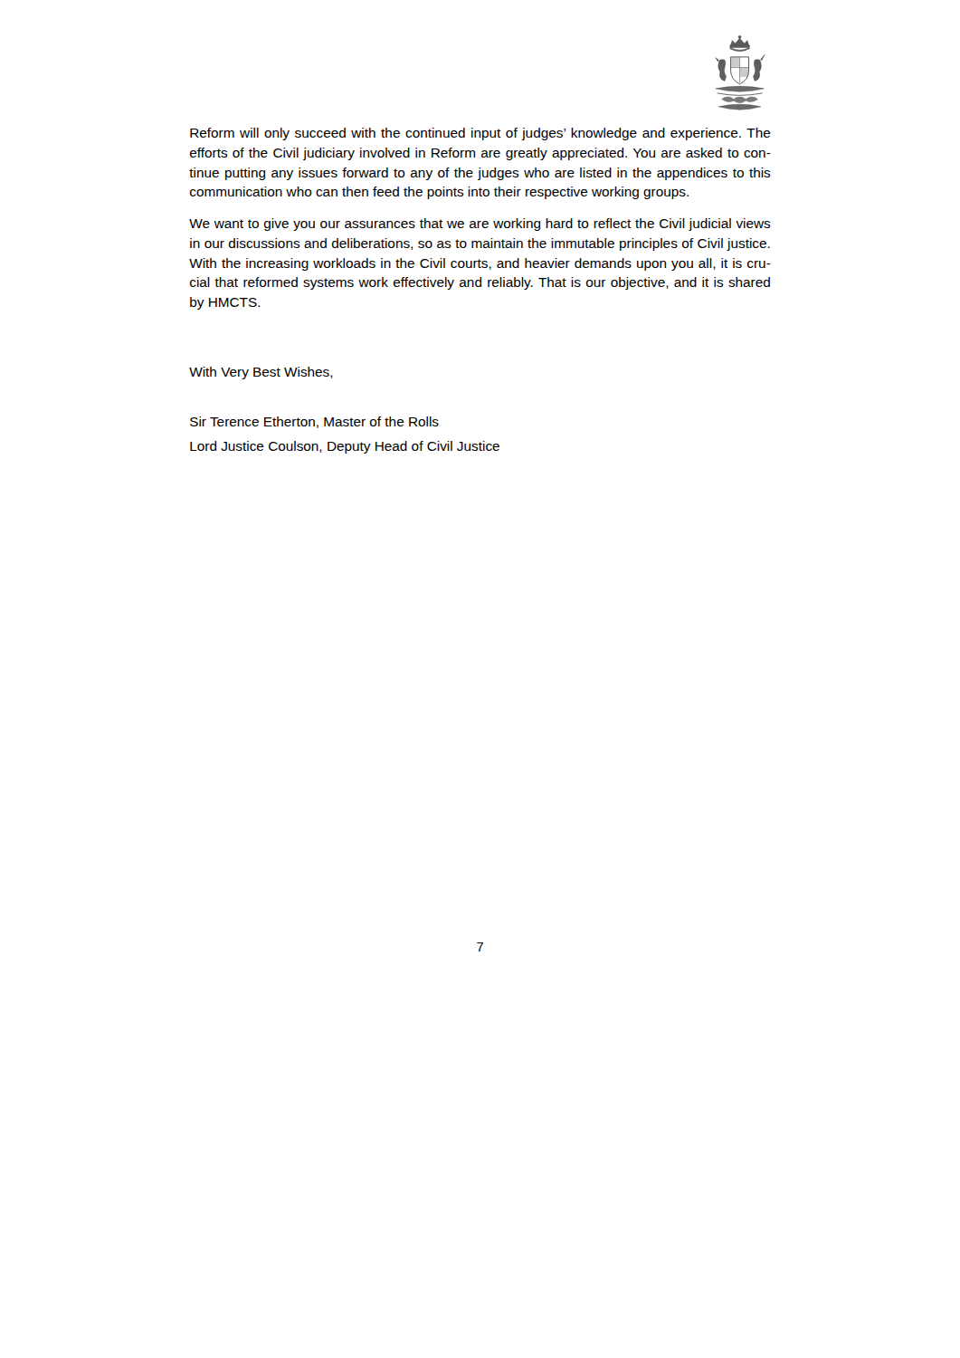Reform will only succeed with the continued input of judges’ knowledge and experience. The efforts of the Civil judiciary involved in Reform are greatly appreciated. You are asked to continue putting any issues forward to any of the judges who are listed in the appendices to this communication who can then feed the points into their respective working groups.
We want to give you our assurances that we are working hard to reflect the Civil judicial views in our discussions and deliberations, so as to maintain the immutable principles of Civil justice. With the increasing workloads in the Civil courts, and heavier demands upon you all, it is crucial that reformed systems work effectively and reliably. That is our objective, and it is shared by HMCTS.
With Very Best Wishes,
Sir Terence Etherton, Master of the Rolls
Lord Justice Coulson, Deputy Head of Civil Justice
7